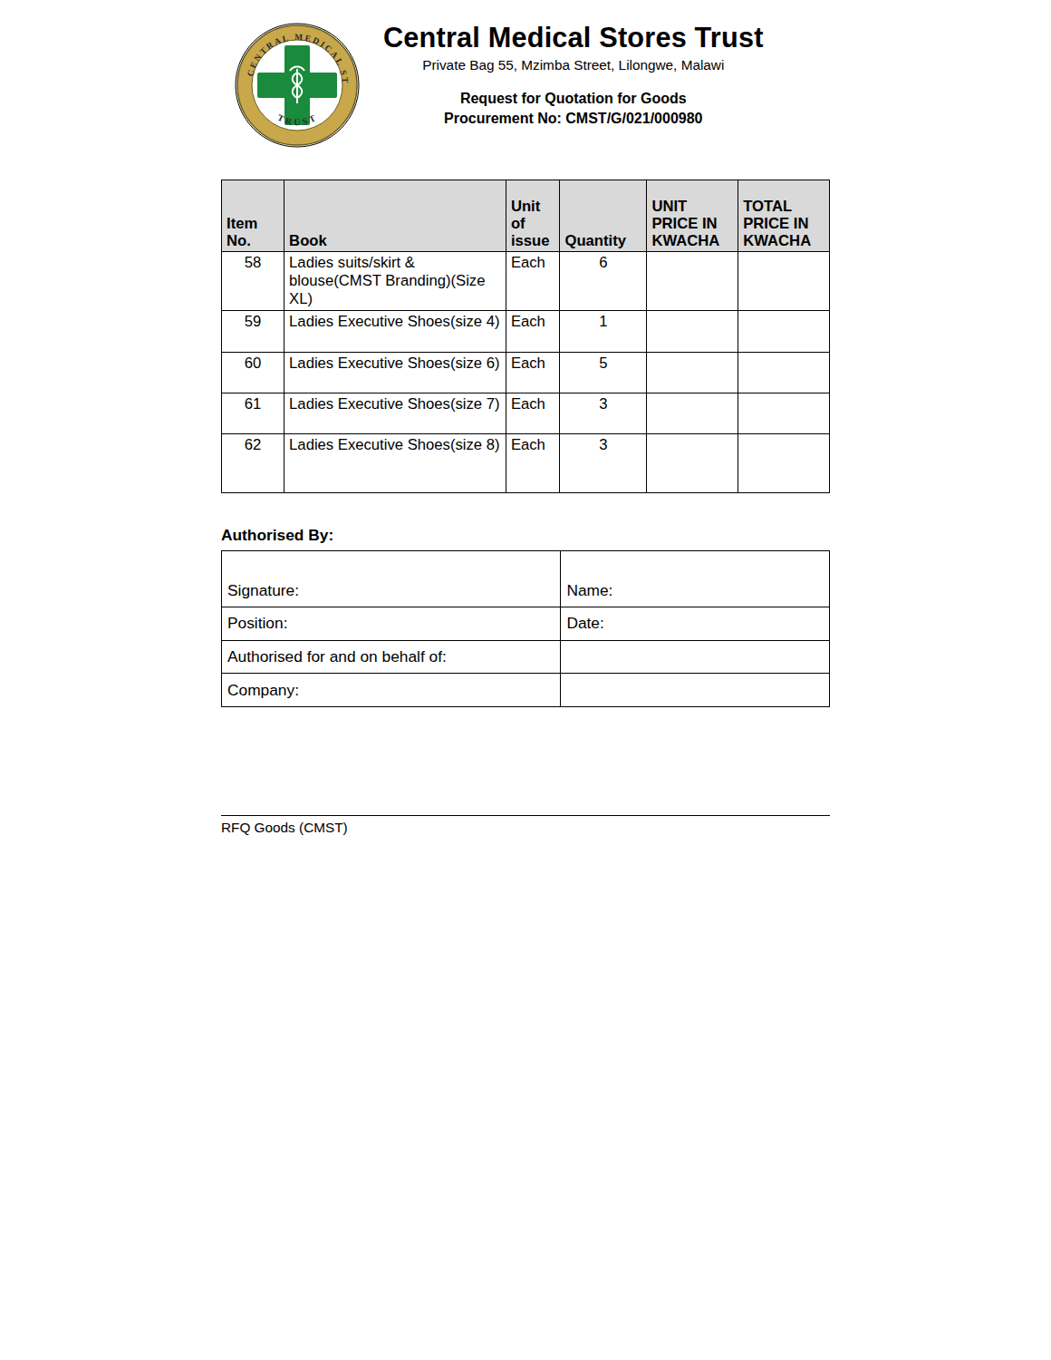M S C T CENTRAL MEDICAL STORES TRUST
Central Medical Stores Trust
Private Bag 55, Mzimba Street, Lilongwe, Malawi
Request for Quotation for Goods
Procurement No: CMST/G/021/000980
| Item No. | Book | Unit of issue | Quantity | UNIT PRICE IN KWACHA | TOTAL PRICE IN KWACHA |
| --- | --- | --- | --- | --- | --- |
| 58 | Ladies suits/skirt & blouse(CMST Branding)(Size XL) | Each | 6 | | |
| 59 | Ladies Executive Shoes(size 4) | Each | 1 | | |
| 60 | Ladies Executive Shoes(size 6) | Each | 5 | | |
| 61 | Ladies Executive Shoes(size 7) | Each | 3 | | |
| 62 | Ladies Executive Shoes(size 8) | Each | 3 | | |
Authorised By:
| Signature: | Name: |
| Position: | Date: |
| Authorised for and on behalf of: | |
| Company: | |
RFQ Goods (CMST)